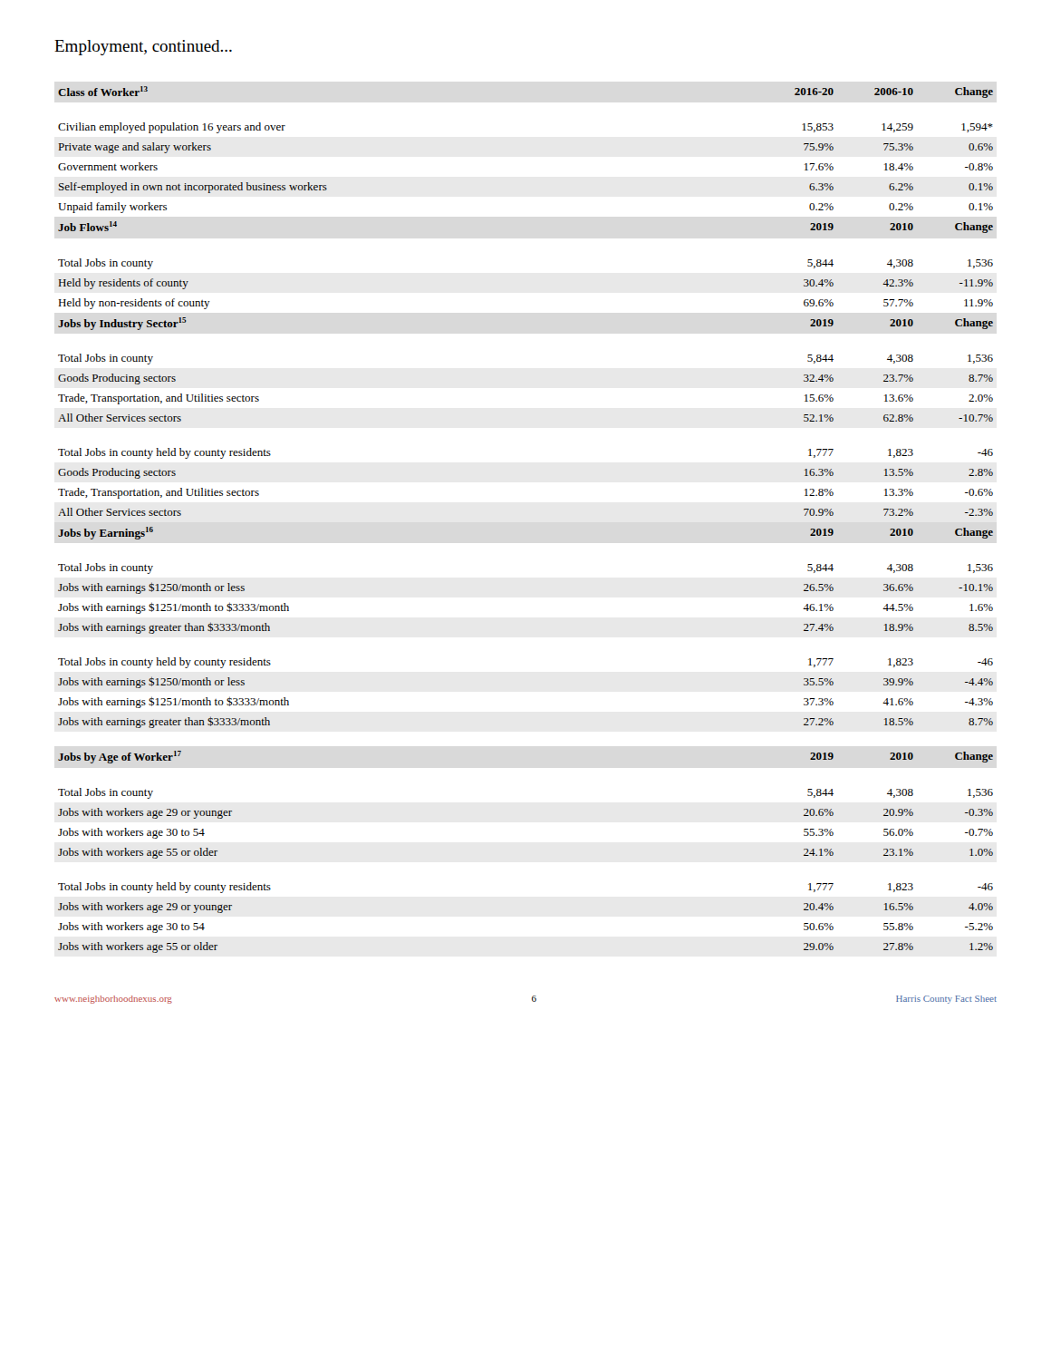Employment, continued...
| Class of Worker 13 | 2016-20 | 2006-10 | Change |
| Civilian employed population 16 years and over | 15,853 | 14,259 | 1,594* |
| Private wage and salary workers | 75.9% | 75.3% | 0.6% |
| Government workers | 17.6% | 18.4% | -0.8% |
| Self-employed in own not incorporated business workers | 6.3% | 6.2% | 0.1% |
| Unpaid family workers | 0.2% | 0.2% | 0.1% |
| Job Flows 14 | 2019 | 2010 | Change |
| Total Jobs in county | 5,844 | 4,308 | 1,536 |
| Held by residents of county | 30.4% | 42.3% | -11.9% |
| Held by non-residents of county | 69.6% | 57.7% | 11.9% |
| Jobs by Industry Sector 15 | 2019 | 2010 | Change |
| Total Jobs in county | 5,844 | 4,308 | 1,536 |
| Goods Producing sectors | 32.4% | 23.7% | 8.7% |
| Trade, Transportation, and Utilities sectors | 15.6% | 13.6% | 2.0% |
| All Other Services sectors | 52.1% | 62.8% | -10.7% |
| Total Jobs in county held by county residents | 1,777 | 1,823 | -46 |
| Goods Producing sectors | 16.3% | 13.5% | 2.8% |
| Trade, Transportation, and Utilities sectors | 12.8% | 13.3% | -0.6% |
| All Other Services sectors | 70.9% | 73.2% | -2.3% |
| Jobs by Earnings 16 | 2019 | 2010 | Change |
| Total Jobs in county | 5,844 | 4,308 | 1,536 |
| Jobs with earnings $1250/month or less | 26.5% | 36.6% | -10.1% |
| Jobs with earnings $1251/month to $3333/month | 46.1% | 44.5% | 1.6% |
| Jobs with earnings greater than $3333/month | 27.4% | 18.9% | 8.5% |
| Total Jobs in county held by county residents | 1,777 | 1,823 | -46 |
| Jobs with earnings $1250/month or less | 35.5% | 39.9% | -4.4% |
| Jobs with earnings $1251/month to $3333/month | 37.3% | 41.6% | -4.3% |
| Jobs with earnings greater than $3333/month | 27.2% | 18.5% | 8.7% |
| Jobs by Age of Worker 17 | 2019 | 2010 | Change |
| Total Jobs in county | 5,844 | 4,308 | 1,536 |
| Jobs with workers age 29 or younger | 20.6% | 20.9% | -0.3% |
| Jobs with workers age 30 to 54 | 55.3% | 56.0% | -0.7% |
| Jobs with workers age 55 or older | 24.1% | 23.1% | 1.0% |
| Total Jobs in county held by county residents | 1,777 | 1,823 | -46 |
| Jobs with workers age 29 or younger | 20.4% | 16.5% | 4.0% |
| Jobs with workers age 30 to 54 | 50.6% | 55.8% | -5.2% |
| Jobs with workers age 55 or older | 29.0% | 27.8% | 1.2% |
www.neighborhoodnexus.org 6 Harris County Fact Sheet